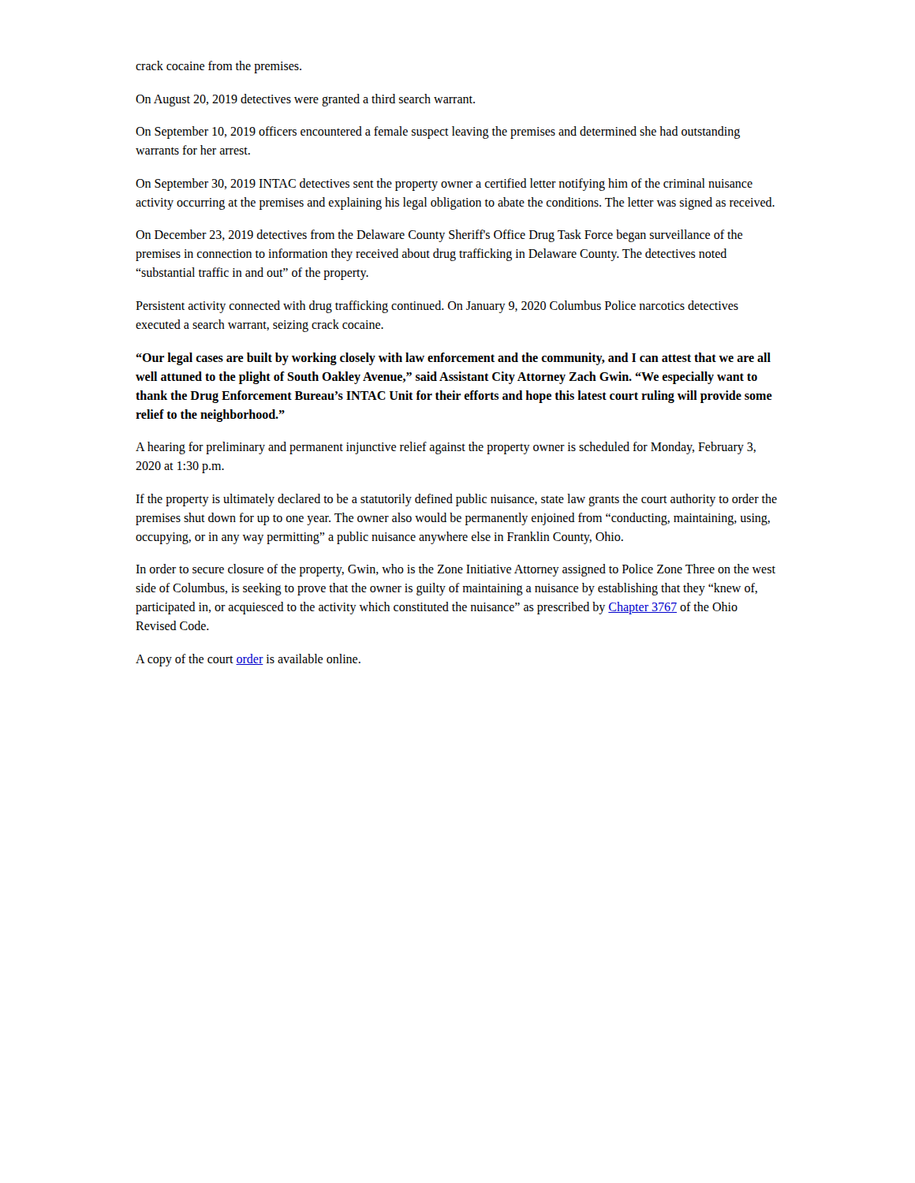crack cocaine from the premises.
On August 20, 2019 detectives were granted a third search warrant.
On September 10, 2019 officers encountered a female suspect leaving the premises and determined she had outstanding warrants for her arrest.
On September 30, 2019 INTAC detectives sent the property owner a certified letter notifying him of the criminal nuisance activity occurring at the premises and explaining his legal obligation to abate the conditions. The letter was signed as received.
On December 23, 2019 detectives from the Delaware County Sheriff's Office Drug Task Force began surveillance of the premises in connection to information they received about drug trafficking in Delaware County. The detectives noted “substantial traffic in and out” of the property.
Persistent activity connected with drug trafficking continued. On January 9, 2020 Columbus Police narcotics detectives executed a search warrant, seizing crack cocaine.
“Our legal cases are built by working closely with law enforcement and the community, and I can attest that we are all well attuned to the plight of South Oakley Avenue,” said Assistant City Attorney Zach Gwin. “We especially want to thank the Drug Enforcement Bureau’s INTAC Unit for their efforts and hope this latest court ruling will provide some relief to the neighborhood.”
A hearing for preliminary and permanent injunctive relief against the property owner is scheduled for Monday, February 3, 2020 at 1:30 p.m.
If the property is ultimately declared to be a statutorily defined public nuisance, state law grants the court authority to order the premises shut down for up to one year. The owner also would be permanently enjoined from “conducting, maintaining, using, occupying, or in any way permitting” a public nuisance anywhere else in Franklin County, Ohio.
In order to secure closure of the property, Gwin, who is the Zone Initiative Attorney assigned to Police Zone Three on the west side of Columbus, is seeking to prove that the owner is guilty of maintaining a nuisance by establishing that they “knew of, participated in, or acquiesced to the activity which constituted the nuisance” as prescribed by Chapter 3767 of the Ohio Revised Code.
A copy of the court order is available online.